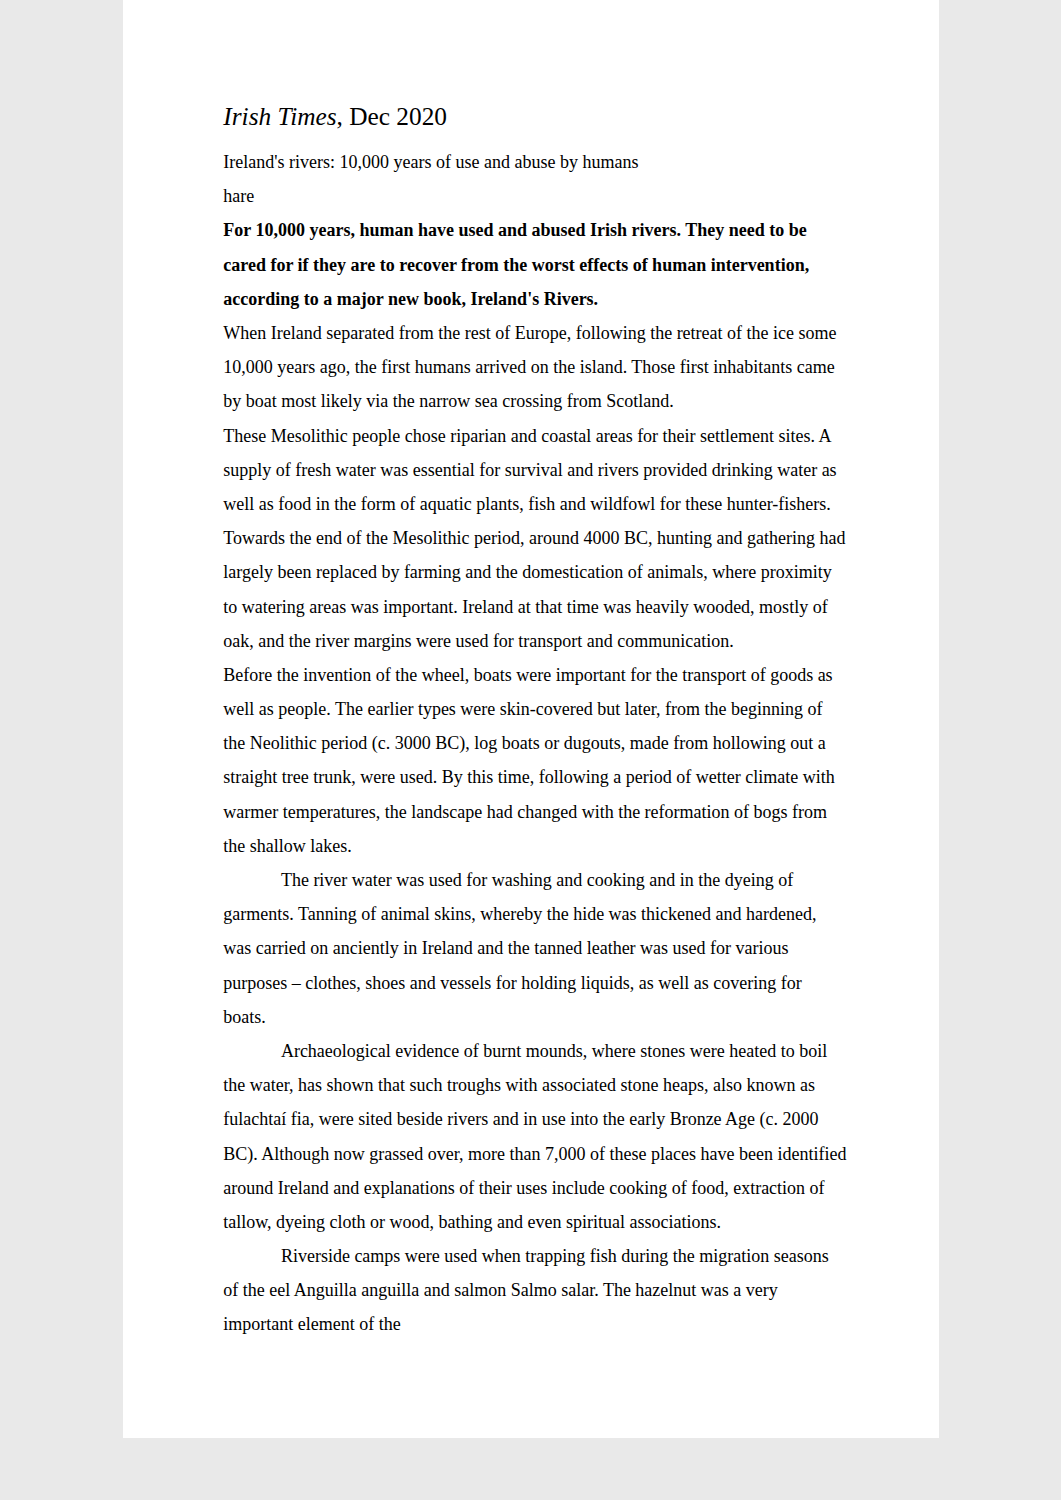Irish Times, Dec 2020
Ireland's rivers: 10,000 years of use and abuse by humans
hare
For 10,000 years, human have used and abused Irish rivers. They need to be cared for if they are to recover from the worst effects of human intervention, according to a major new book, Ireland's Rivers.
When Ireland separated from the rest of Europe, following the retreat of the ice some 10,000 years ago, the first humans arrived on the island. Those first inhabitants came by boat most likely via the narrow sea crossing from Scotland.
These Mesolithic people chose riparian and coastal areas for their settlement sites. A supply of fresh water was essential for survival and rivers provided drinking water as well as food in the form of aquatic plants, fish and wildfowl for these hunter-fishers.
Towards the end of the Mesolithic period, around 4000 BC, hunting and gathering had largely been replaced by farming and the domestication of animals, where proximity to watering areas was important. Ireland at that time was heavily wooded, mostly of oak, and the river margins were used for transport and communication.
Before the invention of the wheel, boats were important for the transport of goods as well as people. The earlier types were skin-covered but later, from the beginning of the Neolithic period (c. 3000 BC), log boats or dugouts, made from hollowing out a straight tree trunk, were used. By this time, following a period of wetter climate with warmer temperatures, the landscape had changed with the reformation of bogs from the shallow lakes.
The river water was used for washing and cooking and in the dyeing of garments. Tanning of animal skins, whereby the hide was thickened and hardened, was carried on anciently in Ireland and the tanned leather was used for various purposes – clothes, shoes and vessels for holding liquids, as well as covering for boats.
Archaeological evidence of burnt mounds, where stones were heated to boil the water, has shown that such troughs with associated stone heaps, also known as fulachtaí fia, were sited beside rivers and in use into the early Bronze Age (c. 2000 BC). Although now grassed over, more than 7,000 of these places have been identified around Ireland and explanations of their uses include cooking of food, extraction of tallow, dyeing cloth or wood, bathing and even spiritual associations.
Riverside camps were used when trapping fish during the migration seasons of the eel Anguilla anguilla and salmon Salmo salar. The hazelnut was a very important element of the